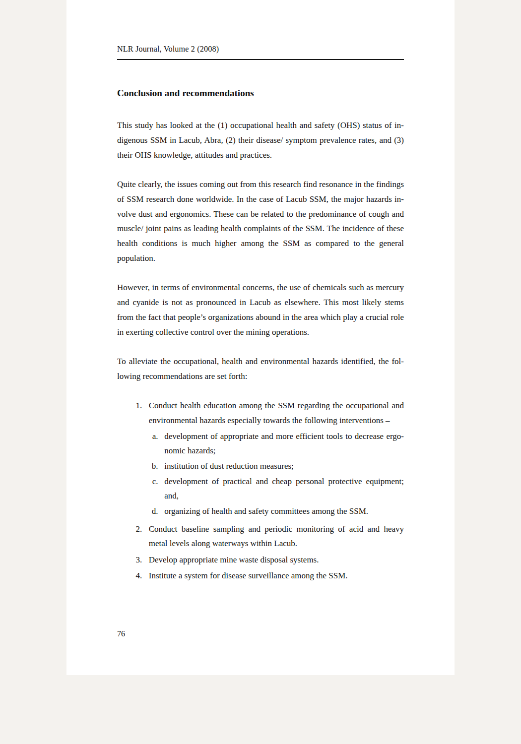NLR Journal, Volume 2 (2008)
Conclusion and recommendations
This study has looked at the (1) occupational health and safety (OHS) status of indigenous SSM in Lacub, Abra, (2) their disease/ symptom prevalence rates, and (3) their OHS knowledge, attitudes and practices.
Quite clearly, the issues coming out from this research find resonance in the findings of SSM research done worldwide. In the case of Lacub SSM, the major hazards involve dust and ergonomics. These can be related to the predominance of cough and muscle/ joint pains as leading health complaints of the SSM. The incidence of these health conditions is much higher among the SSM as compared to the general population.
However, in terms of environmental concerns, the use of chemicals such as mercury and cyanide is not as pronounced in Lacub as elsewhere. This most likely stems from the fact that people’s organizations abound in the area which play a crucial role in exerting collective control over the mining operations.
To alleviate the occupational, health and environmental hazards identified, the following recommendations are set forth:
Conduct health education among the SSM regarding the occupational and environmental hazards especially towards the following interventions –
development of appropriate and more efficient tools to decrease ergonomic hazards;
institution of dust reduction measures;
development of practical and cheap personal protective equipment; and,
organizing of health and safety committees among the SSM.
Conduct baseline sampling and periodic monitoring of acid and heavy metal levels along waterways within Lacub.
Develop appropriate mine waste disposal systems.
Institute a system for disease surveillance among the SSM.
76